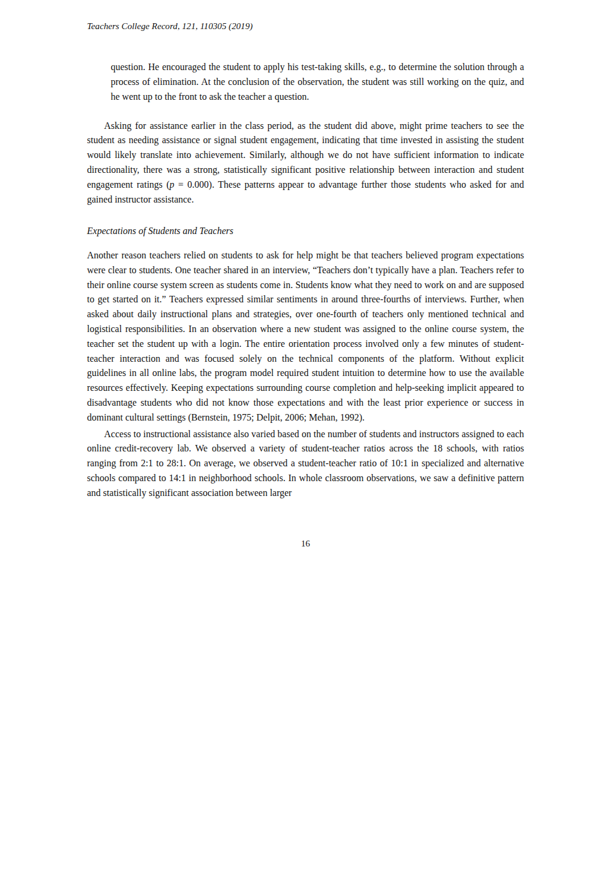Teachers College Record, 121, 110305 (2019)
question. He encouraged the student to apply his test-taking skills, e.g., to determine the solution through a process of elimination. At the conclusion of the observation, the student was still working on the quiz, and he went up to the front to ask the teacher a question.
Asking for assistance earlier in the class period, as the student did above, might prime teachers to see the student as needing assistance or signal student engagement, indicating that time invested in assisting the student would likely translate into achievement. Similarly, although we do not have sufficient information to indicate directionality, there was a strong, statistically significant positive relationship between interaction and student engagement ratings (p = 0.000). These patterns appear to advantage further those students who asked for and gained instructor assistance.
Expectations of Students and Teachers
Another reason teachers relied on students to ask for help might be that teachers believed program expectations were clear to students. One teacher shared in an interview, “Teachers don’t typically have a plan. Teachers refer to their online course system screen as students come in. Students know what they need to work on and are supposed to get started on it.” Teachers expressed similar sentiments in around three-fourths of interviews. Further, when asked about daily instructional plans and strategies, over one-fourth of teachers only mentioned technical and logistical responsibilities. In an observation where a new student was assigned to the online course system, the teacher set the student up with a login. The entire orientation process involved only a few minutes of student-teacher interaction and was focused solely on the technical components of the platform. Without explicit guidelines in all online labs, the program model required student intuition to determine how to use the available resources effectively. Keeping expectations surrounding course completion and help-seeking implicit appeared to disadvantage students who did not know those expectations and with the least prior experience or success in dominant cultural settings (Bernstein, 1975; Delpit, 2006; Mehan, 1992).
Access to instructional assistance also varied based on the number of students and instructors assigned to each online credit-recovery lab. We observed a variety of student-teacher ratios across the 18 schools, with ratios ranging from 2:1 to 28:1. On average, we observed a student-teacher ratio of 10:1 in specialized and alternative schools compared to 14:1 in neighborhood schools. In whole classroom observations, we saw a definitive pattern and statistically significant association between larger
16